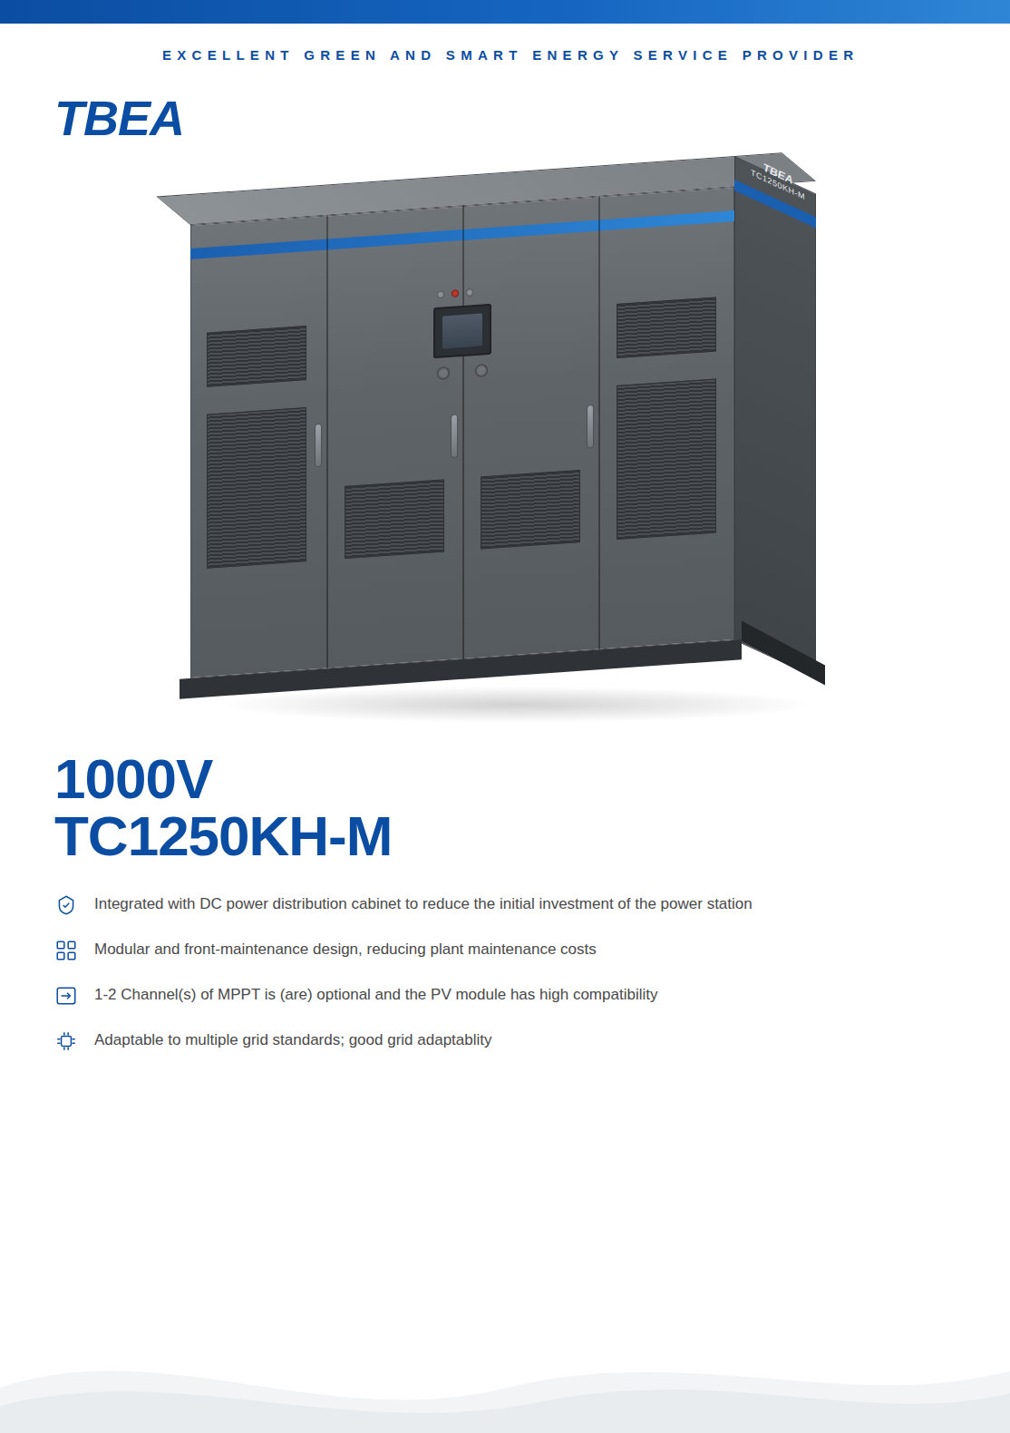Excellent Green and Smart Energy Service Provider
TBEA
TBEATC1250KH-M
1000V TC1250KH-M
Integrated with DC power distribution cabinet to reduce the initial investment of the power station
Modular and front-maintenance design, reducing plant maintenance costs
1-2 Channel(s) of MPPT is (are) optional and the PV module has high compatibility
Adaptable to multiple grid standards; good grid adaptablity